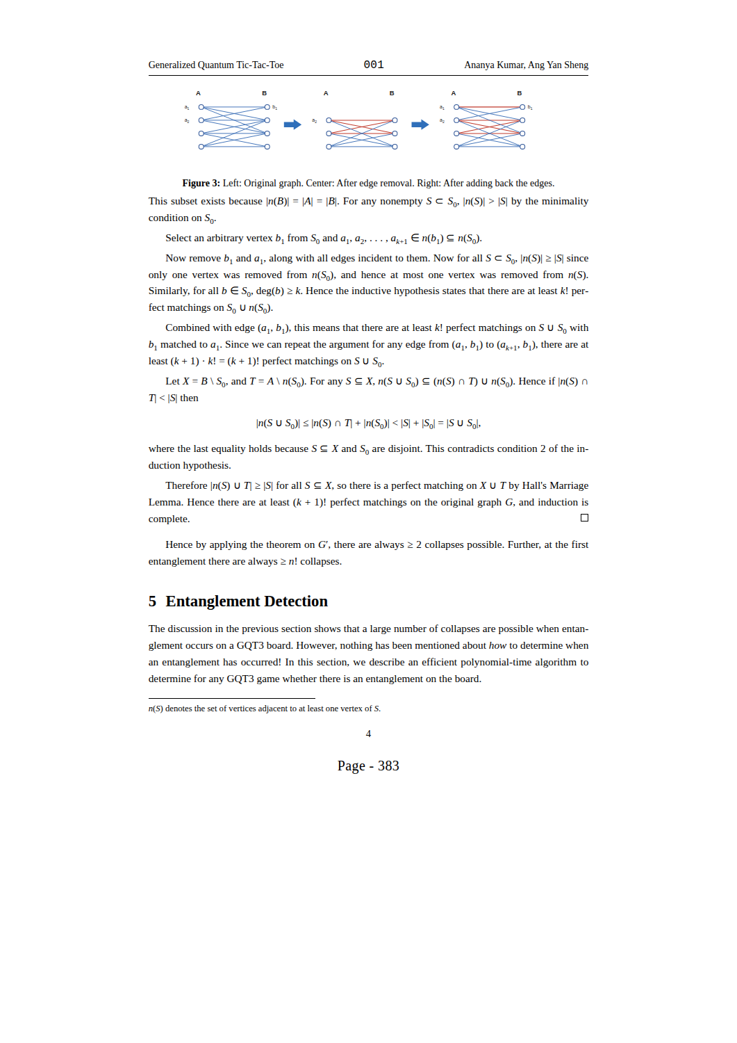Generalized Quantum Tic-Tac-Toe
001
Ananya Kumar, Ang Yan Sheng
A B a1 a2 b1 A B a2 A B a1 a2 b1
Figure 3: Left: Original graph. Center: After edge removal. Right: After adding back the edges.
This subset exists because |n(B)| = |A| = |B|. For any nonempty S ⊂ S0, |n(S)| > |S| by the minimality condition on S0.
Select an arbitrary vertex b1 from S0 and a1, a2, . . . , ak+1 ∈ n(b1) ⊆ n(S0).
Now remove b1 and a1, along with all edges incident to them. Now for all S ⊂ S0, |n(S)| ≥ |S| since only one vertex was removed from n(S0), and hence at most one vertex was removed from n(S). Similarly, for all b ∈ S0, deg(b) ≥ k. Hence the inductive hypothesis states that there are at least k! perfect matchings on S0 ∪ n(S0).
Combined with edge (a1, b1), this means that there are at least k! perfect matchings on S ∪ S0 with b1 matched to a1. Since we can repeat the argument for any edge from (a1, b1) to (ak+1, b1), there are at least (k + 1) · k! = (k + 1)! perfect matchings on S ∪ S0.
Let X = B \ S0, and T = A \ n(S0). For any S ⊆ X, n(S ∪ S0) ⊆ (n(S) ∩ T) ∪ n(S0). Hence if |n(S) ∩ T| < |S| then
|n(S ∪ S0)| ≤ |n(S) ∩ T| + |n(S0)| < |S| + |S0| = |S ∪ S0|,
where the last equality holds because S ⊆ X and S0 are disjoint. This contradicts condition 2 of the induction hypothesis.
Therefore |n(S) ∪ T| ≥ |S| for all S ⊆ X, so there is a perfect matching on X ∪ T by Hall's Marriage Lemma. Hence there are at least (k + 1)! perfect matchings on the original graph G, and induction is complete.
Hence by applying the theorem on G′, there are always ≥ 2 collapses possible. Further, at the first entanglement there are always ≥ n! collapses.
5 Entanglement Detection
The discussion in the previous section shows that a large number of collapses are possible when entanglement occurs on a GQT3 board. However, nothing has been mentioned about how to determine when an entanglement has occurred! In this section, we describe an efficient polynomial-time algorithm to determine for any GQT3 game whether there is an entanglement on the board.
n(S) denotes the set of vertices adjacent to at least one vertex of S.
4
Page - 383